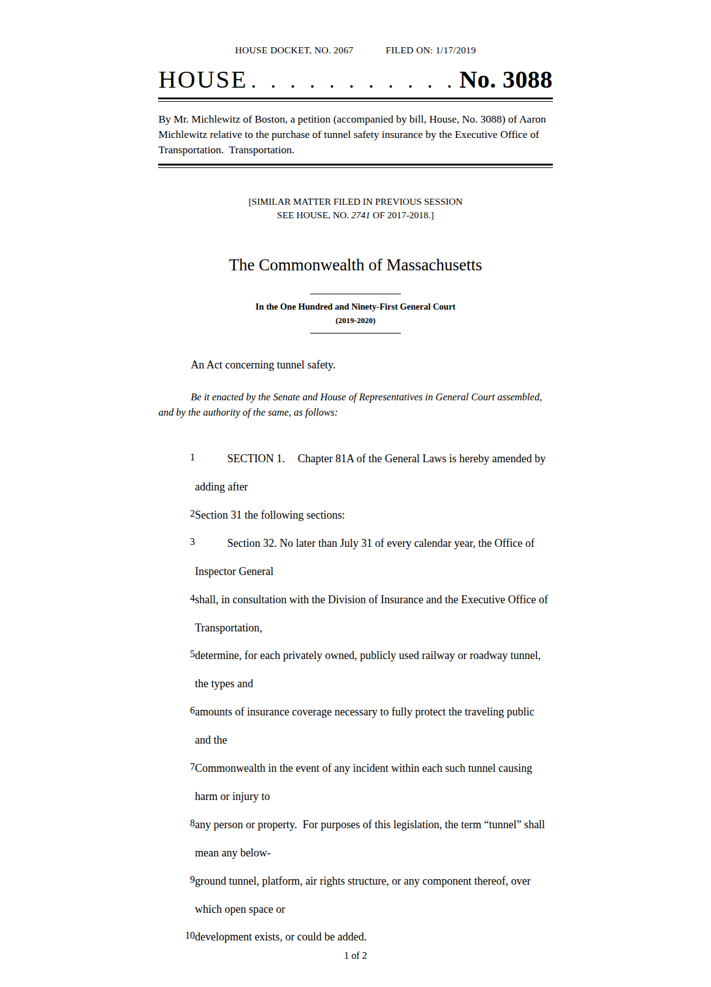HOUSE DOCKET, NO. 2067 FILED ON: 1/17/2019
HOUSE . . . . . . . . . . . . . . . No. 3088
By Mr. Michlewitz of Boston, a petition (accompanied by bill, House, No. 3088) of Aaron Michlewitz relative to the purchase of tunnel safety insurance by the Executive Office of Transportation. Transportation.
[SIMILAR MATTER FILED IN PREVIOUS SESSION
SEE HOUSE, NO. 2741 OF 2017-2018.]
The Commonwealth of Massachusetts
In the One Hundred and Ninety-First General Court
(2019-2020)
An Act concerning tunnel safety.
Be it enacted by the Senate and House of Representatives in General Court assembled, and by the authority of the same, as follows:
| 1 | SECTION 1. Chapter 81A of the General Laws is hereby amended by adding after |
| 2 | Section 31 the following sections: |
| 3 | Section 32. No later than July 31 of every calendar year, the Office of Inspector General |
| 4 | shall, in consultation with the Division of Insurance and the Executive Office of Transportation, |
| 5 | determine, for each privately owned, publicly used railway or roadway tunnel, the types and |
| 6 | amounts of insurance coverage necessary to fully protect the traveling public and the |
| 7 | Commonwealth in the event of any incident within each such tunnel causing harm or injury to |
| 8 | any person or property. For purposes of this legislation, the term “tunnel” shall mean any below- |
| 9 | ground tunnel, platform, air rights structure, or any component thereof, over which open space or |
| 10 | development exists, or could be added. |
1 of 2